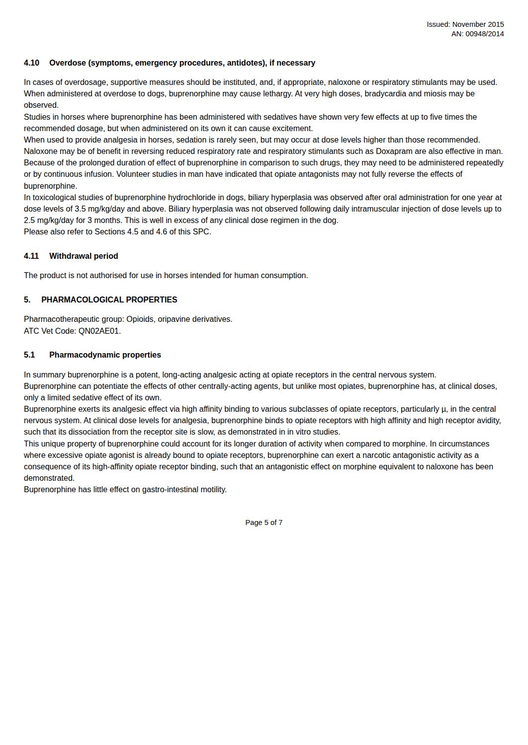Issued: November 2015
AN: 00948/2014
4.10 Overdose (symptoms, emergency procedures, antidotes), if necessary
In cases of overdosage, supportive measures should be instituted, and, if appropriate, naloxone or respiratory stimulants may be used.
When administered at overdose to dogs, buprenorphine may cause lethargy. At very high doses, bradycardia and miosis may be observed.
Studies in horses where buprenorphine has been administered with sedatives have shown very few effects at up to five times the recommended dosage, but when administered on its own it can cause excitement.
When used to provide analgesia in horses, sedation is rarely seen, but may occur at dose levels higher than those recommended.
Naloxone may be of benefit in reversing reduced respiratory rate and respiratory stimulants such as Doxapram are also effective in man. Because of the prolonged duration of effect of buprenorphine in comparison to such drugs, they may need to be administered repeatedly or by continuous infusion. Volunteer studies in man have indicated that opiate antagonists may not fully reverse the effects of buprenorphine.
In toxicological studies of buprenorphine hydrochloride in dogs, biliary hyperplasia was observed after oral administration for one year at dose levels of 3.5 mg/kg/day and above. Biliary hyperplasia was not observed following daily intramuscular injection of dose levels up to 2.5 mg/kg/day for 3 months. This is well in excess of any clinical dose regimen in the dog.
Please also refer to Sections 4.5 and 4.6 of this SPC.
4.11 Withdrawal period
The product is not authorised for use in horses intended for human consumption.
5. PHARMACOLOGICAL PROPERTIES
Pharmacotherapeutic group: Opioids, oripavine derivatives.
ATC Vet Code: QN02AE01.
5.1 Pharmacodynamic properties
In summary buprenorphine is a potent, long-acting analgesic acting at opiate receptors in the central nervous system.
Buprenorphine can potentiate the effects of other centrally-acting agents, but unlike most opiates, buprenorphine has, at clinical doses, only a limited sedative effect of its own.
Buprenorphine exerts its analgesic effect via high affinity binding to various subclasses of opiate receptors, particularly µ, in the central nervous system. At clinical dose levels for analgesia, buprenorphine binds to opiate receptors with high affinity and high receptor avidity, such that its dissociation from the receptor site is slow, as demonstrated in in vitro studies.
This unique property of buprenorphine could account for its longer duration of activity when compared to morphine. In circumstances where excessive opiate agonist is already bound to opiate receptors, buprenorphine can exert a narcotic antagonistic activity as a consequence of its high-affinity opiate receptor binding, such that an antagonistic effect on morphine equivalent to naloxone has been demonstrated.
Buprenorphine has little effect on gastro-intestinal motility.
Page 5 of 7